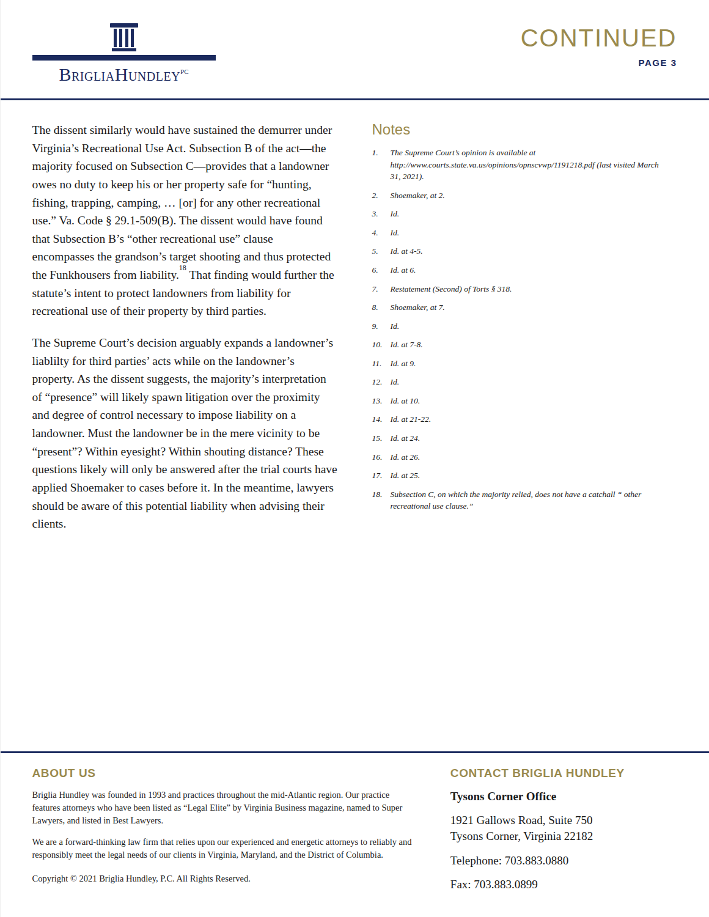BRIGLIAHUNDLEY PC
CONTINUED
PAGE 3
The dissent similarly would have sustained the demurrer under Virginia’s Recreational Use Act. Subsection B of the act—the majority focused on Subsection C—provides that a landowner owes no duty to keep his or her property safe for “hunting, fishing, trapping, camping, … [or] for any other recreational use.” Va. Code § 29.1-509(B). The dissent would have found that Subsection B’s “other recreational use” clause encompasses the grandson’s target shooting and thus protected the Funkhousers from liability.18 That finding would further the statute’s intent to protect landowners from liability for recreational use of their property by third parties.
The Supreme Court’s decision arguably expands a landowner’s liablilty for third parties’ acts while on the landowner’s property. As the dissent suggests, the majority’s interpretation of “presence” will likely spawn litigation over the proximity and degree of control necessary to impose liability on a landowner. Must the landowner be in the mere vicinity to be “present”? Within eyesight? Within shouting distance? These questions likely will only be answered after the trial courts have applied Shoemaker to cases before it. In the meantime, lawyers should be aware of this potential liability when advising their clients.
Notes
1. The Supreme Court’s opinion is available at http://www.courts.state.va.us/opinions/opnscvwp/1191218.pdf (last visited March 31, 2021).
2. Shoemaker, at 2.
3. Id.
4. Id.
5. Id. at 4-5.
6. Id. at 6.
7. Restatement (Second) of Torts § 318.
8. Shoemaker, at 7.
9. Id.
10. Id. at 7-8.
11. Id. at 9.
12. Id.
13. Id. at 10.
14. Id. at 21-22.
15. Id. at 24.
16. Id. at 26.
17. Id. at 25.
18. Subsection C, on which the majority relied, does not have a catchall “ other recreational use clause.”
ABOUT US
Briglia Hundley was founded in 1993 and practices throughout the mid-Atlantic region. Our practice features attorneys who have been listed as “Legal Elite” by Virginia Business magazine, named to Super Lawyers, and listed in Best Lawyers.
We are a forward-thinking law firm that relies upon our experienced and energetic attorneys to reliably and responsibly meet the legal needs of our clients in Virginia, Maryland, and the District of Columbia.
Copyright © 2021 Briglia Hundley, P.C. All Rights Reserved.
CONTACT BRIGLIA HUNDLEY
Tysons Corner Office
1921 Gallows Road, Suite 750
Tysons Corner, Virginia 22182
Telephone: 703.883.0880
Fax: 703.883.0899